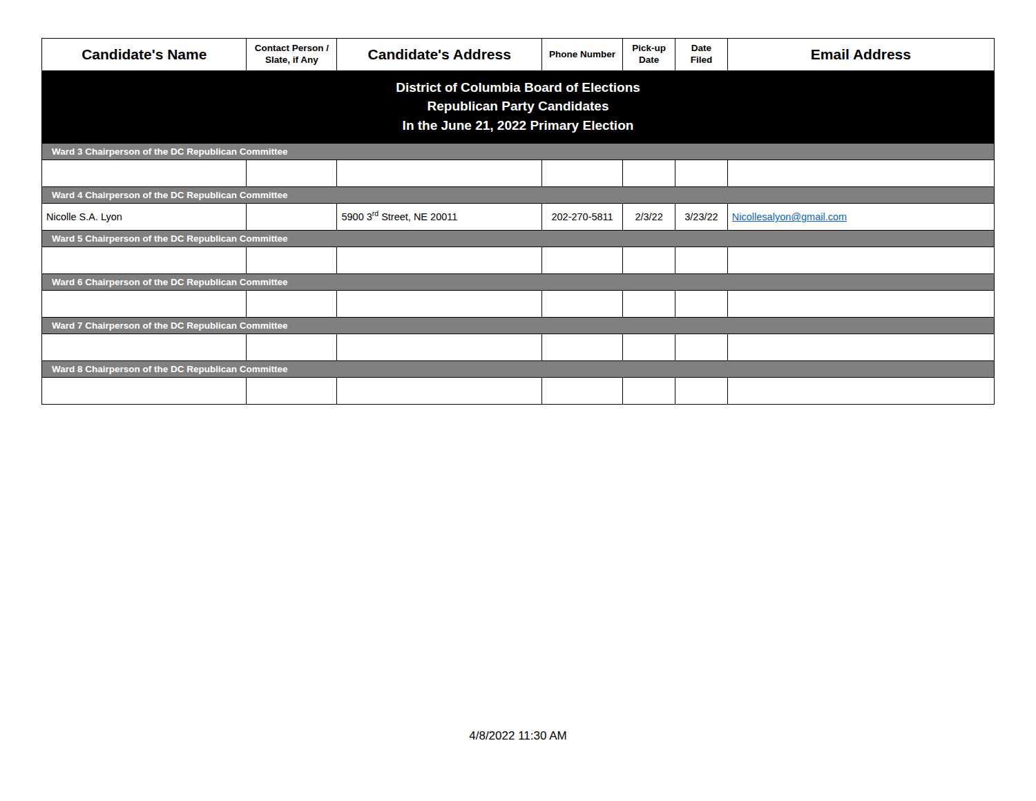| District of Columbia Board of Elections Republican Party Candidates In the June 21, 2022 Primary Election |
| Candidate's Name | Contact Person / Slate, if Any | Candidate's Address | Phone Number | Pick-up Date | Date Filed | Email Address |
| Ward 3 Chairperson of the DC Republican Committee |
| Ward 4 Chairperson of the DC Republican Committee |
| Nicolle S.A. Lyon | | 5900 3 rd Street, NE 20011 | 202-270-5811 | 2/3/22 | 3/23/22 | Nicollesalyon@gmail.com |
| Ward 5 Chairperson of the DC Republican Committee |
| Ward 6 Chairperson of the DC Republican Committee |
| Ward 7 Chairperson of the DC Republican Committee |
| Ward 8 Chairperson of the DC Republican Committee |
4/8/2022 11:30 AM